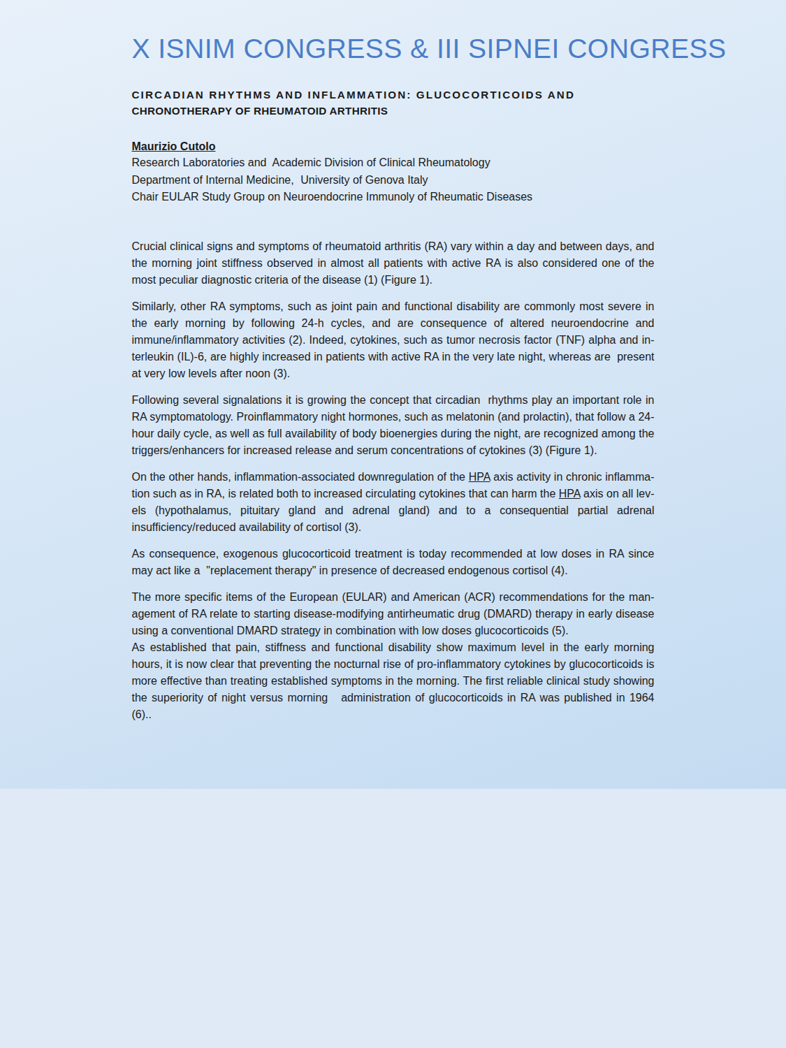X ISNIM CONGRESS & III SIPNEI CONGRESS
Circadian Rhythms and Inflammation: Glucocorticoids and Chronotherapy of Rheumatoid Arthritis
Maurizio Cutolo
Research Laboratories and Academic Division of Clinical Rheumatology
Department of Internal Medicine, University of Genova Italy
Chair EULAR Study Group on Neuroendocrine Immunoly of Rheumatic Diseases
Crucial clinical signs and symptoms of rheumatoid arthritis (RA) vary within a day and between days, and the morning joint stiffness observed in almost all patients with active RA is also considered one of the most peculiar diagnostic criteria of the disease (1) (Figure 1).
Similarly, other RA symptoms, such as joint pain and functional disability are commonly most severe in the early morning by following 24-h cycles, and are consequence of altered neuroendocrine and immune/inflammatory activities (2). Indeed, cytokines, such as tumor necrosis factor (TNF) alpha and interleukin (IL)-6, are highly increased in patients with active RA in the very late night, whereas are present at very low levels after noon (3).
Following several signalations it is growing the concept that circadian rhythms play an important role in RA symptomatology. Proinflammatory night hormones, such as melatonin (and prolactin), that follow a 24-hour daily cycle, as well as full availability of body bioenergies during the night, are recognized among the triggers/enhancers for increased release and serum concentrations of cytokines (3) (Figure 1).
On the other hands, inflammation-associated downregulation of the HPA axis activity in chronic inflammation such as in RA, is related both to increased circulating cytokines that can harm the HPA axis on all levels (hypothalamus, pituitary gland and adrenal gland) and to a consequential partial adrenal insufficiency/reduced availability of cortisol (3).
As consequence, exogenous glucocorticoid treatment is today recommended at low doses in RA since may act like a "replacement therapy" in presence of decreased endogenous cortisol (4).
The more specific items of the European (EULAR) and American (ACR) recommendations for the management of RA relate to starting disease-modifying antirheumatic drug (DMARD) therapy in early disease using a conventional DMARD strategy in combination with low doses glucocorticoids (5).
As established that pain, stiffness and functional disability show maximum level in the early morning hours, it is now clear that preventing the nocturnal rise of pro-inflammatory cytokines by glucocorticoids is more effective than treating established symptoms in the morning. The first reliable clinical study showing the superiority of night versus morning administration of glucocorticoids in RA was published in 1964 (6)..